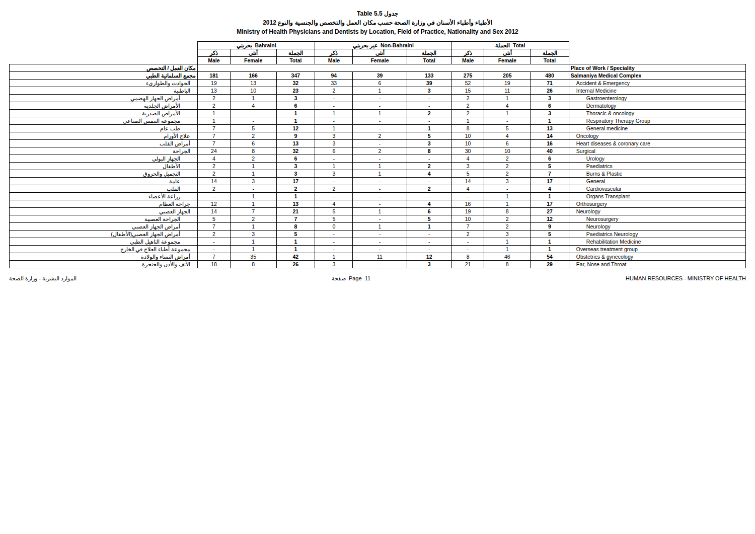جدول 5.5 Table
الأطباء وأطباء الأسنان في وزارة الصحة حسب مكان العمل والتخصص والجنسية والنوع 2012
Ministry of Health Physicians and Dentists by Location, Field of Practice, Nationality and Sex 2012
| | Total الجملة | Non-Bahraini غير بحريني | Bahraini بحريني | |
| --- | --- | --- | --- | --- |
| الجملة | أنثى | ذكر | الجملة | أنثى | ذكر | الجملة | أنثى | ذكر |
| Total | Female | Male | Total | Female | Male | Total | Female | Male |
| Place of Work / Speciality | | مكان العمل / التخصص |
| Salmaniya Medical Complex | 480 | 205 | 275 | 133 | 39 | 94 | 347 | 166 | 181 | مجمع السلمانية الطبي |
| Accident & Emergency | 71 | 19 | 52 | 39 | 6 | 33 | 32 | 13 | 19 | الحوادث والطوارىء |
| Internal Medicine | 26 | 11 | 15 | 3 | 1 | 2 | 23 | 10 | 13 | الباطنية |
| Gastroenterology | 3 | 1 | 2 | - | - | - | 3 | 1 | 2 | أمراض الجهاز الهضمي |
| Dermatology | 6 | 4 | 2 | - | - | - | 6 | 4 | 2 | الأمراض الجلدية |
| Thoracic & oncology | 3 | 1 | 2 | 2 | 1 | 1 | 1 | - | 1 | الأمراض الصدرية |
| Respiratory Therapy Group | 1 | - | 1 | - | - | - | 1 | - | 1 | مجموعة التنفس الصناعي |
| General medicine | 13 | 5 | 8 | 1 | - | 1 | 12 | 5 | 7 | طب عام |
| Oncology | 14 | 4 | 10 | 5 | 2 | 3 | 9 | 2 | 7 | علاج الأورام |
| Heart diseases & coronary care | 16 | 6 | 10 | 3 | - | 3 | 13 | 6 | 7 | أمراض القلب |
| Surgical | 40 | 10 | 30 | 8 | 2 | 6 | 32 | 8 | 24 | الجراحة |
| Urology | 6 | 2 | 4 | - | - | - | 6 | 2 | 4 | الجهاز البولي |
| Paediatrics | 5 | 2 | 3 | 2 | 1 | 1 | 3 | 1 | 2 | الأطفال |
| Burns & Plastic | 7 | 2 | 5 | 4 | 1 | 3 | 3 | 1 | 2 | التجميل والحروق |
| General | 17 | 3 | 14 | - | - | - | 17 | 3 | 14 | عامة |
| Cardiovascular | 4 | - | 4 | 2 | - | 2 | 2 | - | 2 | القلب |
| Organs Transplant | 1 | 1 | - | - | - | - | 1 | 1 | - | زراعة الأعضاء |
| Orthosurgery | 17 | 1 | 16 | 4 | - | 4 | 13 | 1 | 12 | جراحة العظام |
| Neurology | 27 | 8 | 19 | 6 | 1 | 5 | 21 | 7 | 14 | الجهاز العصبي |
| Neurosurgery | 12 | 2 | 10 | 5 | - | 5 | 7 | 2 | 5 | الجراحة العصبية |
| Neurology | 9 | 2 | 7 | 1 | 1 | 0 | 8 | 1 | 7 | أمراض الجهاز العصبي |
| Paediatrics Neurology | 5 | 3 | 2 | - | - | - | 5 | 3 | 2 | أمراض الجهاز العصبي(الأطفال) |
| Rehabilitation Medicine | 1 | 1 | - | - | - | - | 1 | 1 | - | مجموعة التاهيل الطبي |
| Overseas treatment group | 1 | 1 | - | - | - | - | 1 | 1 | - | مجموعة أطباء العلاج في الخارج |
| Obstetrics & gynecology | 54 | 46 | 8 | 12 | 11 | 1 | 42 | 35 | 7 | أمراض النساء والولادة |
| Ear, Nose and Throat | 29 | 8 | 21 | 3 | - | 3 | 26 | 8 | 18 | الأنف والأذن والحنجرة |
HUMAN RESOURCES - MINISTRY OF HEALTH
Page 11 صفحة
الموارد البشرية - وزارة الصحة